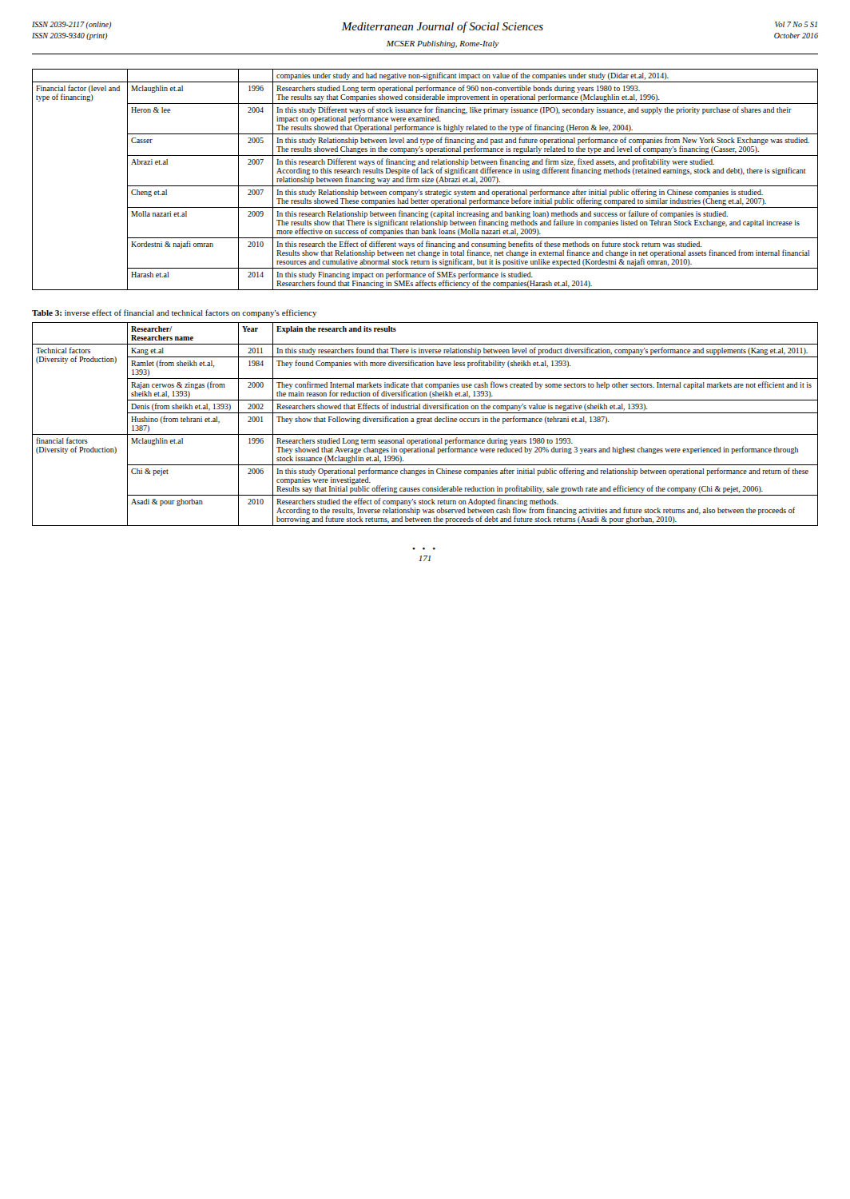ISSN 2039-2117 (online)
ISSN 2039-9340 (print)
Mediterranean Journal of Social Sciences
MCSER Publishing, Rome-Italy
Vol 7 No 5 S1
October 2016
| | | | companies under study and had negative non-significant impact on value of the companies under study (Didar et.al, 2014). |
| Financial factor (level and type of financing) | Mclaughlin et.al | 1996 | Researchers studied Long term operational performance of 960 non-convertible bonds during years 1980 to 1993. The results say that Companies showed considerable improvement in operational performance (Mclaughlin et.al, 1996). |
| Heron & lee | 2004 | In this study Different ways of stock issuance for financing, like primary issuance (IPO), secondary issuance, and supply the priority purchase of shares and their impact on operational performance were examined. The results showed that Operational performance is highly related to the type of financing (Heron & lee, 2004). |
| Casser | 2005 | In this study Relationship between level and type of financing and past and future operational performance of companies from New York Stock Exchange was studied. The results showed Changes in the company's operational performance is regularly related to the type and level of company's financing (Casser, 2005). |
| Abrazi et.al | 2007 | In this research Different ways of financing and relationship between financing and firm size, fixed assets, and profitability were studied. According to this research results Despite of lack of significant difference in using different financing methods (retained earnings, stock and debt), there is significant relationship between financing way and firm size (Abrazi et.al, 2007). |
| Cheng et.al | 2007 | In this study Relationship between company's strategic system and operational performance after initial public offering in Chinese companies is studied. The results showed These companies had better operational performance before initial public offering compared to similar industries (Cheng et.al, 2007). |
| Molla nazari et.al | 2009 | In this research Relationship between financing (capital increasing and banking loan) methods and success or failure of companies is studied. The results show that There is significant relationship between financing methods and failure in companies listed on Tehran Stock Exchange, and capital increase is more effective on success of companies than bank loans (Molla nazari et.al, 2009). |
| Kordestni & najafi omran | 2010 | In this research the Effect of different ways of financing and consuming benefits of these methods on future stock return was studied. Results show that Relationship between net change in total finance, net change in external finance and change in net operational assets financed from internal financial resources and cumulative abnormal stock return is significant, but it is positive unlike expected (Kordestni & najafi omran, 2010). |
| Harash et.al | 2014 | In this study Financing impact on performance of SMEs performance is studied. Researchers found that Financing in SMEs affects efficiency of the companies(Harash et.al, 2014). |
Table 3: inverse effect of financial and technical factors on company's efficiency
| | Researcher/ Researchers name | Year | Explain the research and its results |
| --- | --- | --- | --- |
| Technical factors (Diversity of Production) | Kang et.al | 2011 | In this study researchers found that There is inverse relationship between level of product diversification, company's performance and supplements (Kang et.al, 2011). |
| Ramlet (from sheikh et.al, 1393) | 1984 | They found Companies with more diversification have less profitability (sheikh et.al, 1393). |
| Rajan cerwos & zingas (from sheikh et.al, 1393) | 2000 | They confirmed Internal markets indicate that companies use cash flows created by some sectors to help other sectors. Internal capital markets are not efficient and it is the main reason for reduction of diversification (sheikh et.al, 1393). |
| Denis (from sheikh et.al, 1393) | 2002 | Researchers showed that Effects of industrial diversification on the company's value is negative (sheikh et.al, 1393). |
| Hushino (from tehrani et.al, 1387) | 2001 | They show that Following diversification a great decline occurs in the performance (tehrani et.al, 1387). |
| financial factors (Diversity of Production) | Mclaughlin et.al | 1996 | Researchers studied Long term seasonal operational performance during years 1980 to 1993. They showed that Average changes in operational performance were reduced by 20% during 3 years and highest changes were experienced in performance through stock issuance (Mclaughlin et.al, 1996). |
| Chi & pejet | 2006 | In this study Operational performance changes in Chinese companies after initial public offering and relationship between operational performance and return of these companies were investigated. Results say that Initial public offering causes considerable reduction in profitability, sale growth rate and efficiency of the company (Chi & pejet, 2006). |
| Asadi & pour ghorban | 2010 | Researchers studied the effect of company's stock return on Adopted financing methods. According to the results, Inverse relationship was observed between cash flow from financing activities and future stock returns and, also between the proceeds of borrowing and future stock returns, and between the proceeds of debt and future stock returns (Asadi & pour ghorban, 2010). |
• • •
171